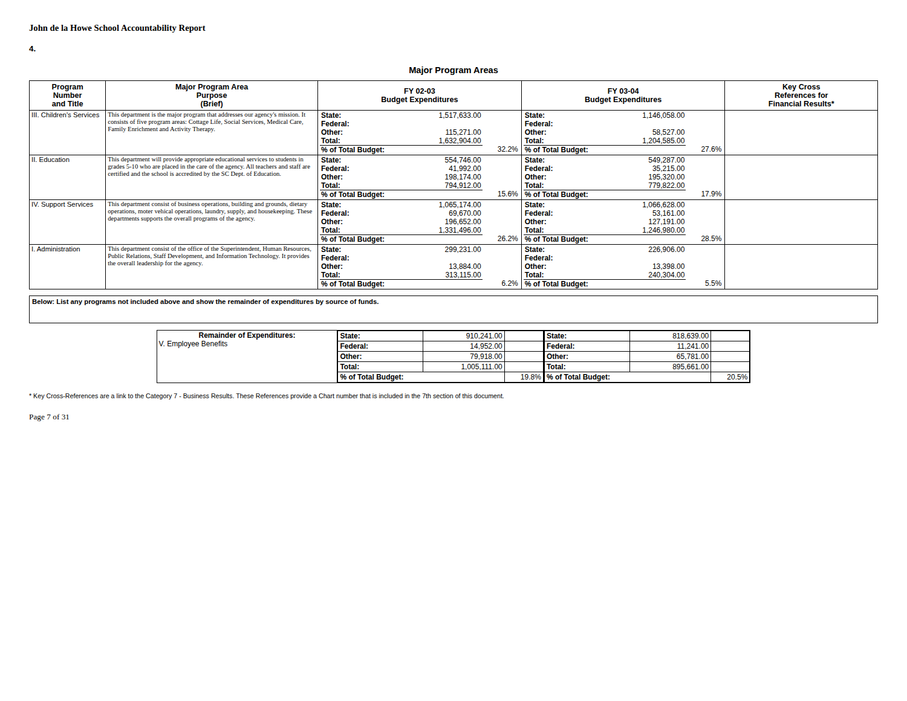John de la Howe School Accountability Report
4.
Major Program Areas
| Program Number and Title | Major Program Area Purpose (Brief) | FY 02-03 Budget Expenditures | FY 03-04 Budget Expenditures | Key Cross References for Financial Results* |
| --- | --- | --- | --- | --- |
| III. Children's Services | This department is the major program that addresses our agency's mission. It consists of five program areas: Cottage Life, Social Services, Medical Care, Family Enrichment and Activity Therapy. | / State: / 1,517,633.00 / / / Federal: / / / / Other: / 115,271.00 / / / Total: / 1,632,904.00 / / / % of Total Budget: / 32.2% / | / State: / 1,146,058.00 / / / Federal: / / / / Other: / 58,527.00 / / / Total: / 1,204,585.00 / / / % of Total Budget: / 27.6% / | |
| II. Education | This department will provide appropriate educational services to students in grades 5-10 who are placed in the care of the agency. All teachers and staff are certified and the school is accredited by the SC Dept. of Education. | / State: / 554,746.00 / / / Federal: / 41,992.00 / / / Other: / 198,174.00 / / / Total: / 794,912.00 / / / % of Total Budget: / 15.6% / | / State: / 549,287.00 / / / Federal: / 35,215.00 / / / Other: / 195,320.00 / / / Total: / 779,822.00 / / / % of Total Budget: / 17.9% / | |
| IV. Support Services | This department consist of business operations, building and grounds, dietary operations, moter vehical operations, laundry, supply, and housekeeping. These departments supports the overall programs of the agency. | / State: / 1,065,174.00 / / / Federal: / 69,670.00 / / / Other: / 196,652.00 / / / Total: / 1,331,496.00 / / / % of Total Budget: / 26.2% / | / State: / 1,066,628.00 / / / Federal: / 53,161.00 / / / Other: / 127,191.00 / / / Total: / 1,246,980.00 / / / % of Total Budget: / 28.5% / | |
| I. Administration | This department consist of the office of the Superintendent, Human Resources, Public Relations, Staff Development, and Information Technology. It provides the overall leadership for the agency. | / State: / 299,231.00 / / / Federal: / / / / Other: / 13,884.00 / / / Total: / 313,115.00 / / / % of Total Budget: / 6.2% / | / State: / 226,906.00 / / / Federal: / / / / Other: / 13,398.00 / / / Total: / 240,304.00 / / / % of Total Budget: / 5.5% / | |
Below: List any programs not included above and show the remainder of expenditures by source of funds.
| Remainder of Expenditures: V. Employee Benefits | / State: / 910,241.00 / / / Federal: / 14,952.00 / / / Other: / 79,918.00 / / / Total: / 1,005,111.00 / / / % of Total Budget: / 19.8% / | / State: / 818,639.00 / / / Federal: / 11,241.00 / / / Other: / 65,781.00 / / / Total: / 895,661.00 / / / % of Total Budget: / 20.5% / |
* Key Cross-References are a link to the Category 7 - Business Results. These References provide a Chart number that is included in the 7th section of this document.
Page 7 of 31